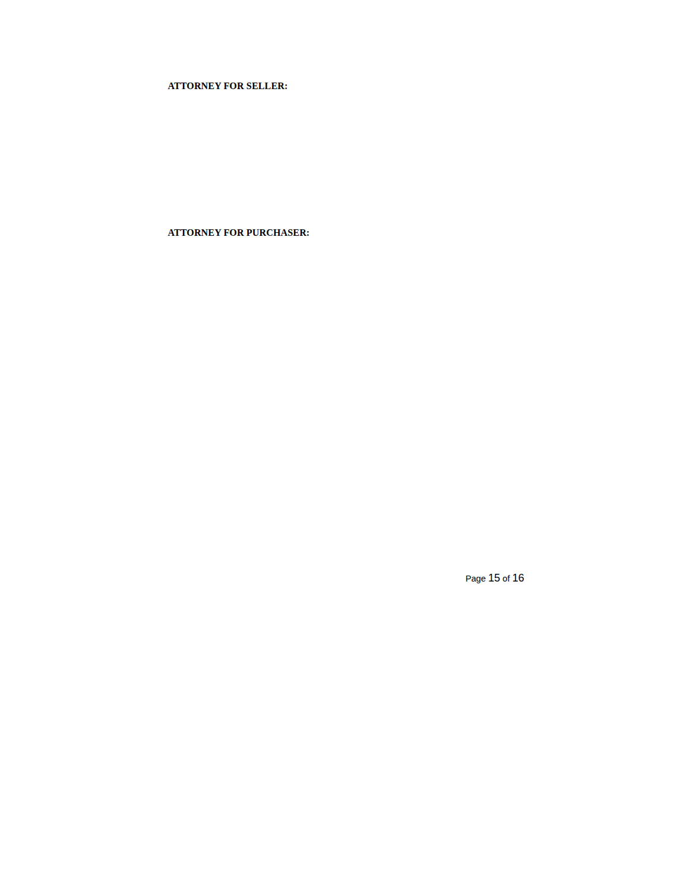ATTORNEY FOR SELLER:
ATTORNEY FOR PURCHASER:
Page 15 of 16